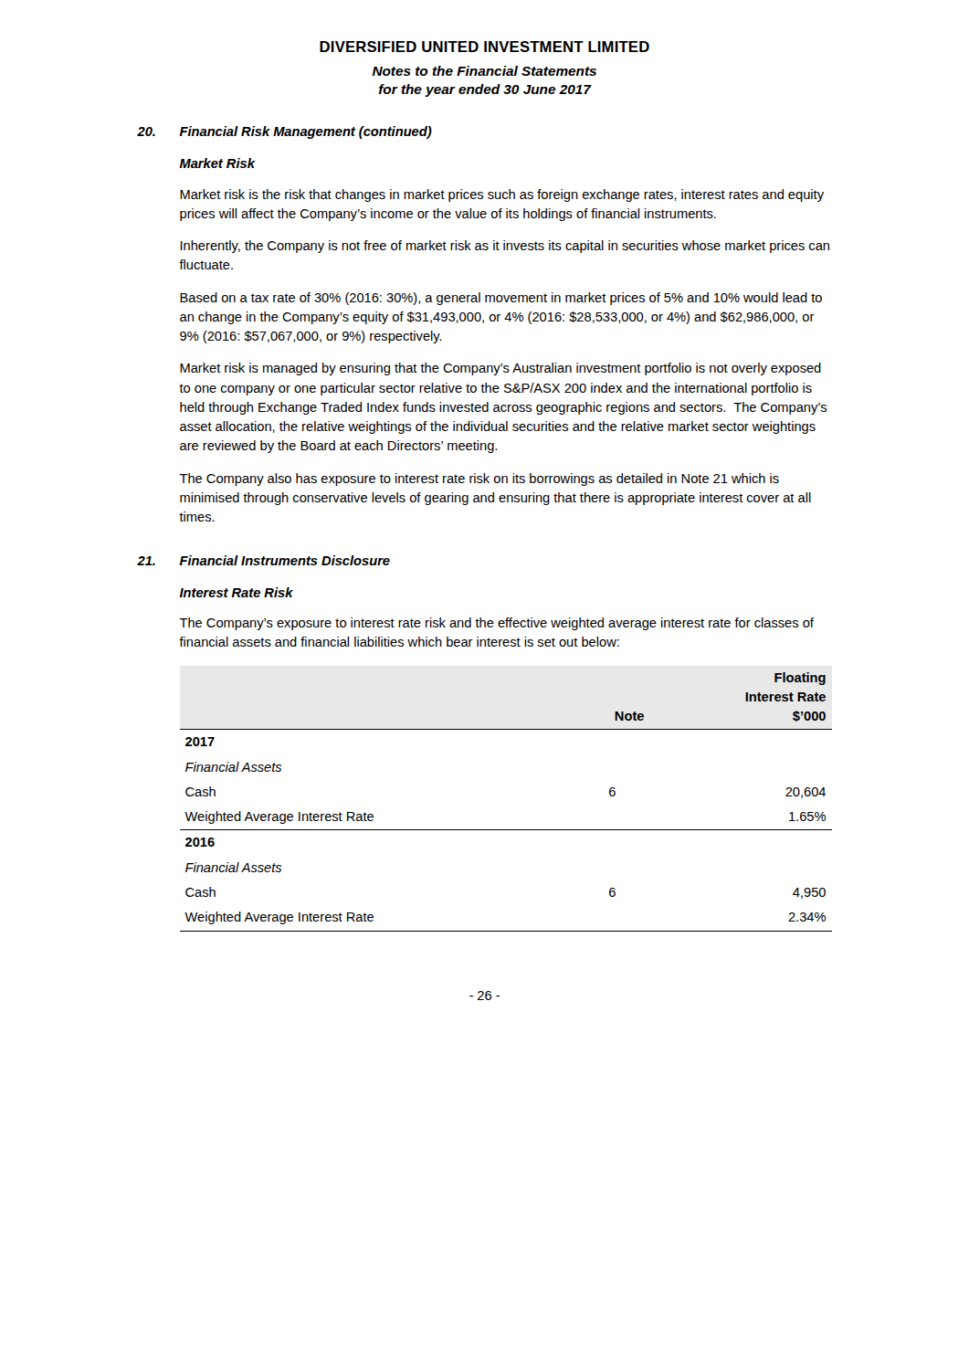DIVERSIFIED UNITED INVESTMENT LIMITED
Notes to the Financial Statements
for the year ended 30 June 2017
20. Financial Risk Management (continued)
Market Risk
Market risk is the risk that changes in market prices such as foreign exchange rates, interest rates and equity prices will affect the Company’s income or the value of its holdings of financial instruments.
Inherently, the Company is not free of market risk as it invests its capital in securities whose market prices can fluctuate.
Based on a tax rate of 30% (2016: 30%), a general movement in market prices of 5% and 10% would lead to an change in the Company’s equity of $31,493,000, or 4% (2016: $28,533,000, or 4%) and $62,986,000, or 9% (2016: $57,067,000, or 9%) respectively.
Market risk is managed by ensuring that the Company’s Australian investment portfolio is not overly exposed to one company or one particular sector relative to the S&P/ASX 200 index and the international portfolio is held through Exchange Traded Index funds invested across geographic regions and sectors. The Company’s asset allocation, the relative weightings of the individual securities and the relative market sector weightings are reviewed by the Board at each Directors’ meeting.
The Company also has exposure to interest rate risk on its borrowings as detailed in Note 21 which is minimised through conservative levels of gearing and ensuring that there is appropriate interest cover at all times.
21. Financial Instruments Disclosure
Interest Rate Risk
The Company’s exposure to interest rate risk and the effective weighted average interest rate for classes of financial assets and financial liabilities which bear interest is set out below:
| | Note | Floating Interest Rate $’000 |
| --- | --- | --- |
| 2017 | | |
| Financial Assets | | |
| Cash | 6 | 20,604 |
| Weighted Average Interest Rate | | 1.65% |
| 2016 | | |
| Financial Assets | | |
| Cash | 6 | 4,950 |
| Weighted Average Interest Rate | | 2.34% |
- 26 -